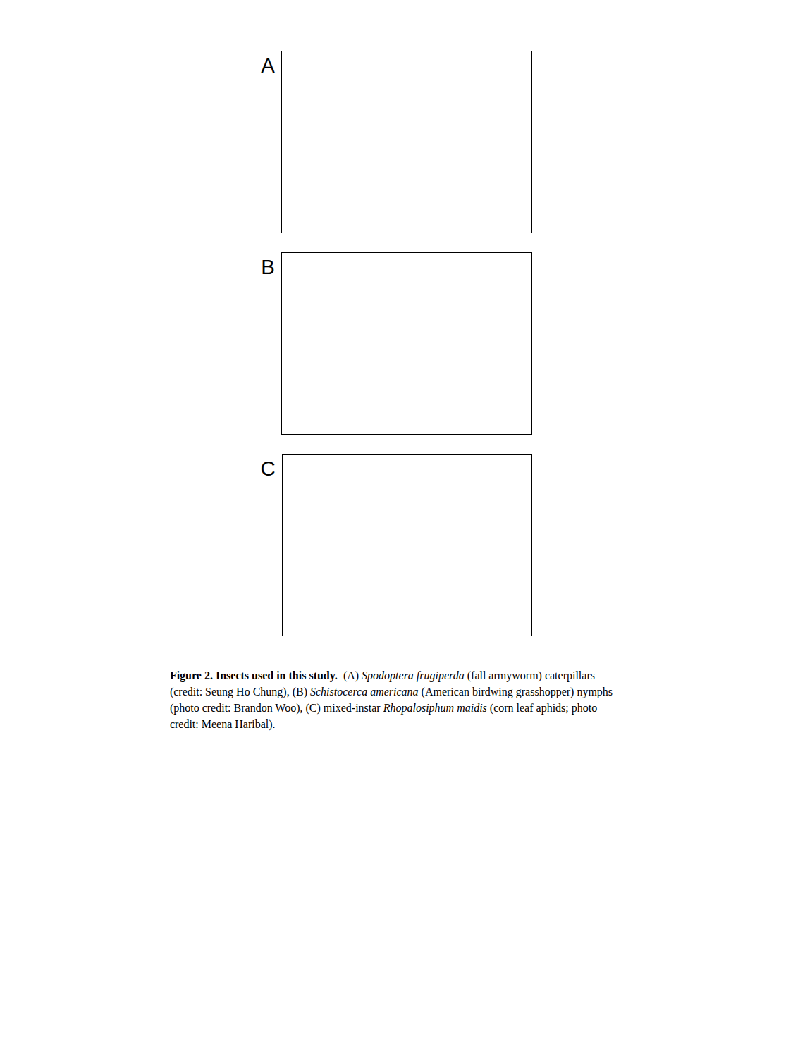A
B
C
Figure 2. Insects used in this study. (A) Spodoptera frugiperda (fall armyworm) caterpillars (credit: Seung Ho Chung), (B) Schistocerca americana (American birdwing grasshopper) nymphs (photo credit: Brandon Woo), (C) mixed-instar Rhopalosiphum maidis (corn leaf aphids; photo credit: Meena Haribal).